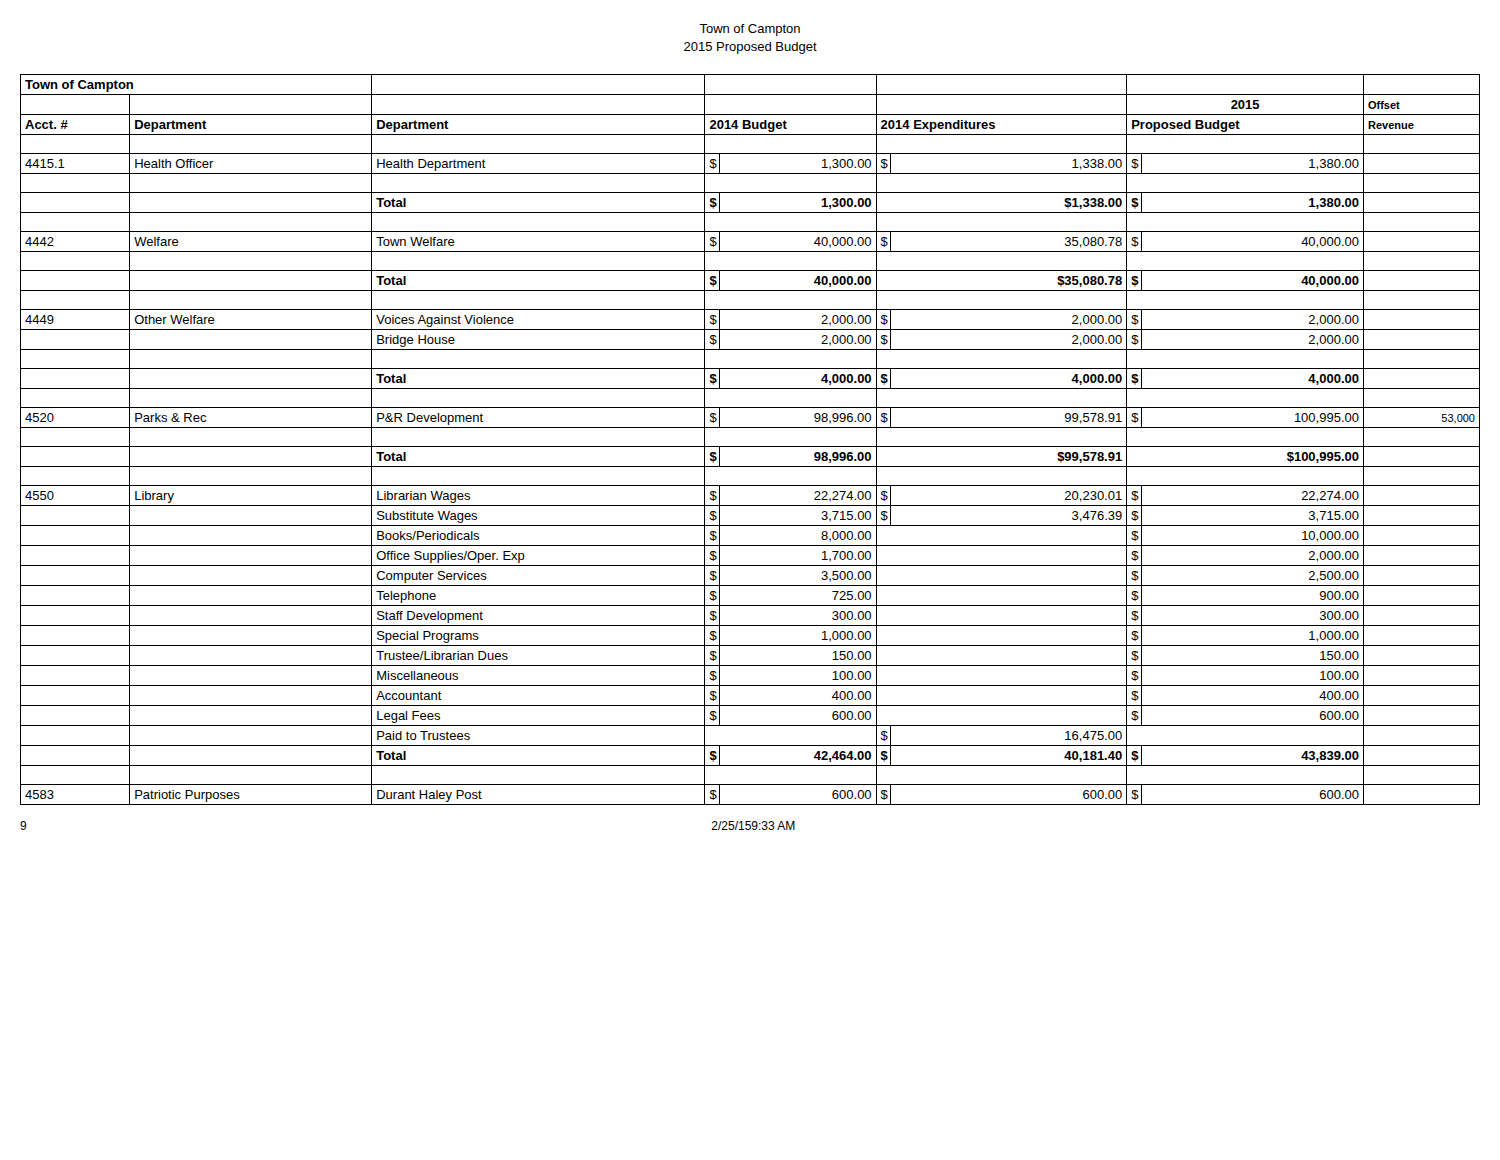Town of Campton
2015 Proposed Budget
| Town of Campton | | | | | |
| | | | | | 2015 | Offset |
| Acct. # | Department | Department | 2014 Budget | 2014 Expenditures | Proposed Budget | Revenue |
| 4415.1 | Health Officer | Health Department | $ | 1,300.00 | $ | 1,338.00 | $ | 1,380.00 | |
| | | Total | $ | 1,300.00 | $1,338.00 | $ | 1,380.00 | |
| 4442 | Welfare | Town Welfare | $ | 40,000.00 | $ | 35,080.78 | $ | 40,000.00 | |
| | | Total | $ | 40,000.00 | $35,080.78 | $ | 40,000.00 | |
| 4449 | Other Welfare | Voices Against Violence | $ | 2,000.00 | $ | 2,000.00 | $ | 2,000.00 | |
| | | Bridge House | $ | 2,000.00 | $ | 2,000.00 | $ | 2,000.00 | |
| | | Total | $ | 4,000.00 | $ | 4,000.00 | $ | 4,000.00 | |
| 4520 | Parks & Rec | P&R Development | $ | 98,996.00 | $ | 99,578.91 | $ | 100,995.00 | 53,000 |
| | | Total | $ | 98,996.00 | $99,578.91 | $100,995.00 | |
| 4550 | Library | Librarian Wages | $ | 22,274.00 | $ | 20,230.01 | $ | 22,274.00 | |
| | | Substitute Wages | $ | 3,715.00 | $ | 3,476.39 | $ | 3,715.00 | |
| | | Books/Periodicals | $ | 8,000.00 | | $ | 10,000.00 | |
| | | Office Supplies/Oper. Exp | $ | 1,700.00 | | $ | 2,000.00 | |
| | | Computer Services | $ | 3,500.00 | | $ | 2,500.00 | |
| | | Telephone | $ | 725.00 | | $ | 900.00 | |
| | | Staff Development | $ | 300.00 | | $ | 300.00 | |
| | | Special Programs | $ | 1,000.00 | | $ | 1,000.00 | |
| | | Trustee/Librarian Dues | $ | 150.00 | | $ | 150.00 | |
| | | Miscellaneous | $ | 100.00 | | $ | 100.00 | |
| | | Accountant | $ | 400.00 | | $ | 400.00 | |
| | | Legal Fees | $ | 600.00 | | $ | 600.00 | |
| | | Paid to Trustees | | $ | 16,475.00 | | |
| | | Total | $ | 42,464.00 | $ | 40,181.40 | $ | 43,839.00 | |
| 4583 | Patriotic Purposes | Durant Haley Post | $ | 600.00 | $ | 600.00 | $ | 600.00 | |
9 2/25/159:33 AM